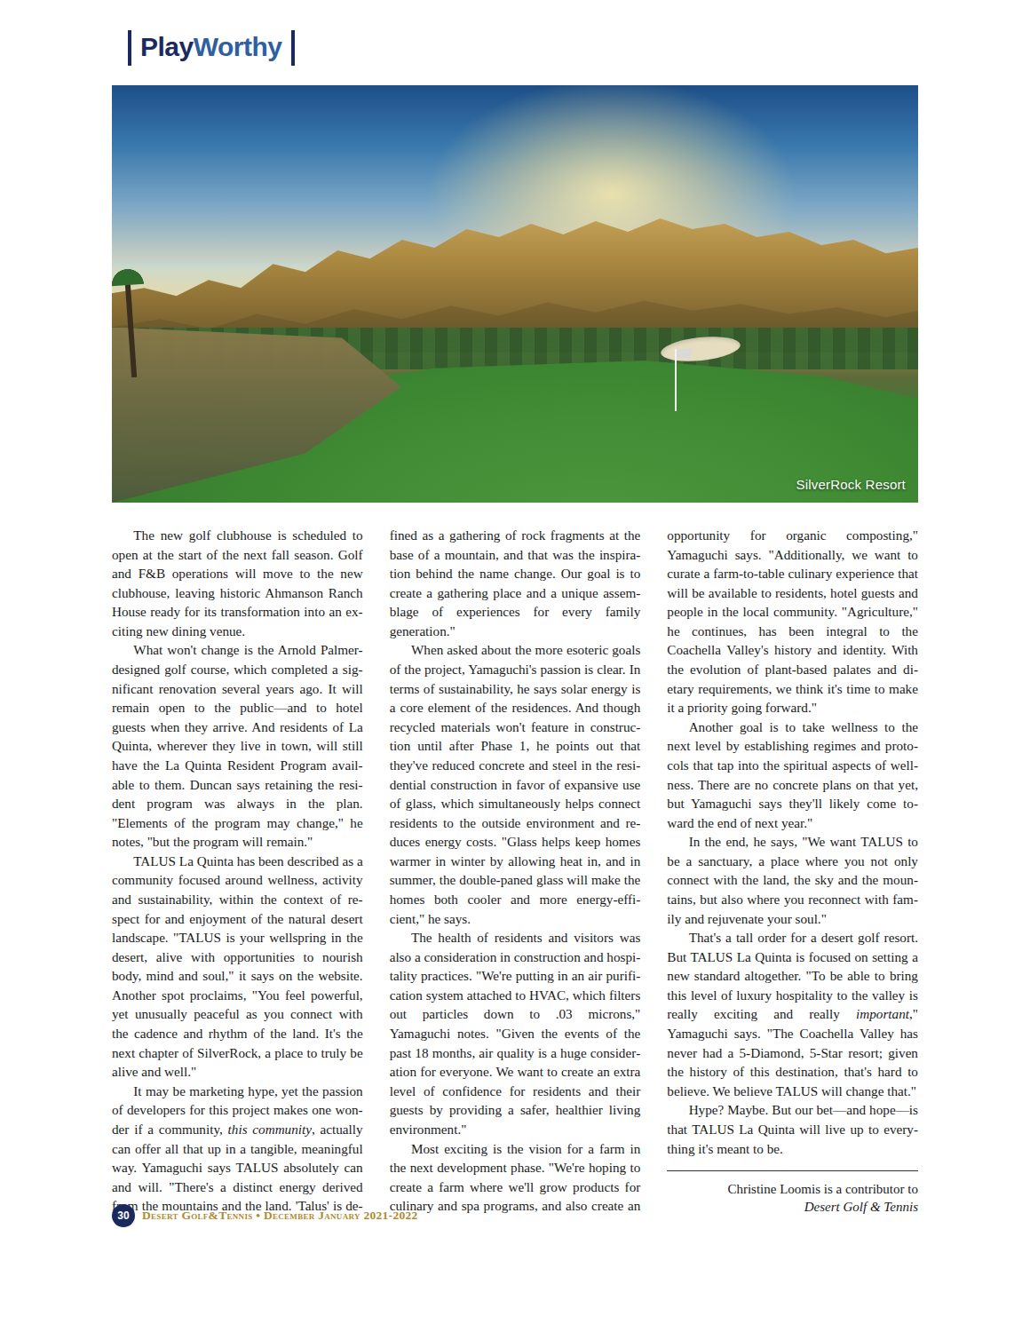Play Worthy
SilverRock Resort
The new golf clubhouse is scheduled to open at the start of the next fall season. Golf and F&B operations will move to the new clubhouse, leaving historic Ahmanson Ranch House ready for its transformation into an exciting new dining venue.
What won't change is the Arnold Palmer-designed golf course, which completed a significant renovation several years ago. It will remain open to the public—and to hotel guests when they arrive. And residents of La Quinta, wherever they live in town, will still have the La Quinta Resident Program available to them. Duncan says retaining the resident program was always in the plan. "Elements of the program may change," he notes, "but the program will remain."
TALUS La Quinta has been described as a community focused around wellness, activity and sustainability, within the context of respect for and enjoyment of the natural desert landscape. "TALUS is your wellspring in the desert, alive with opportunities to nourish body, mind and soul," it says on the website. Another spot proclaims, "You feel powerful, yet unusually peaceful as you connect with the cadence and rhythm of the land. It's the next chapter of SilverRock, a place to truly be alive and well."
It may be marketing hype, yet the passion of developers for this project makes one wonder if a community, this community, actually can offer all that up in a tangible, meaningful way. Yamaguchi says TALUS absolutely can and will. "There's a distinct energy derived from the mountains and the land. 'Talus' is defined as a gathering of rock fragments at the base of a mountain, and that was the inspiration behind the name change. Our goal is to create a gathering place and a unique assemblage of experiences for every family generation."
When asked about the more esoteric goals of the project, Yamaguchi's passion is clear. In terms of sustainability, he says solar energy is a core element of the residences. And though recycled materials won't feature in construction until after Phase 1, he points out that they've reduced concrete and steel in the residential construction in favor of expansive use of glass, which simultaneously helps connect residents to the outside environment and reduces energy costs. "Glass helps keep homes warmer in winter by allowing heat in, and in summer, the double-paned glass will make the homes both cooler and more energy-efficient," he says.
The health of residents and visitors was also a consideration in construction and hospitality practices. "We're putting in an air purification system attached to HVAC, which filters out particles down to .03 microns," Yamaguchi notes. "Given the events of the past 18 months, air quality is a huge consideration for everyone. We want to create an extra level of confidence for residents and their guests by providing a safer, healthier living environment."
Most exciting is the vision for a farm in the next development phase. "We're hoping to create a farm where we'll grow products for culinary and spa programs, and also create an opportunity for organic composting," Yamaguchi says. "Additionally, we want to curate a farm-to-table culinary experience that will be available to residents, hotel guests and people in the local community. "Agriculture," he continues, has been integral to the Coachella Valley's history and identity. With the evolution of plant-based palates and dietary requirements, we think it's time to make it a priority going forward."
Another goal is to take wellness to the next level by establishing regimes and protocols that tap into the spiritual aspects of wellness. There are no concrete plans on that yet, but Yamaguchi says they'll likely come toward the end of next year."
In the end, he says, "We want TALUS to be a sanctuary, a place where you not only connect with the land, the sky and the mountains, but also where you reconnect with family and rejuvenate your soul."
That's a tall order for a desert golf resort. But TALUS La Quinta is focused on setting a new standard altogether. "To be able to bring this level of luxury hospitality to the valley is really exciting and really important," Yamaguchi says. "The Coachella Valley has never had a 5-Diamond, 5-Star resort; given the history of this destination, that's hard to believe. We believe TALUS will change that."
Hype? Maybe. But our bet—and hope—is that TALUS La Quinta will live up to everything it's meant to be.
Christine Loomis is a contributor to
Desert Golf & Tennis
30
Desert Golf&Tennis • December January 2021-2022